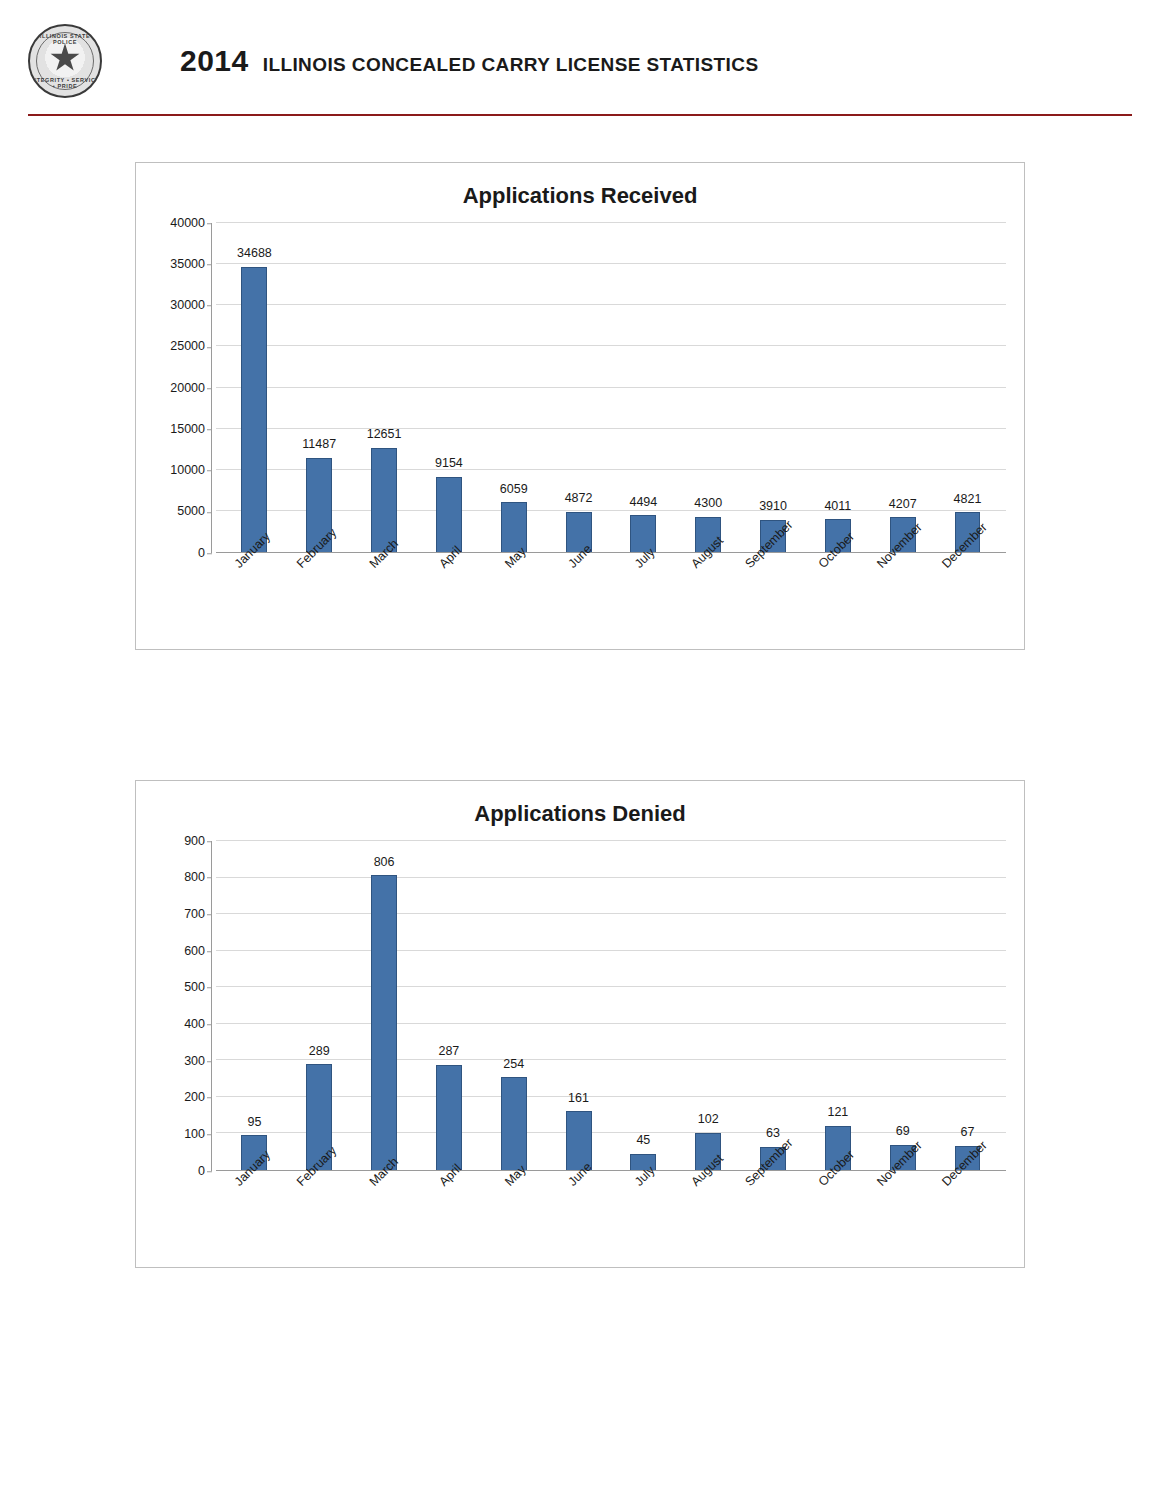ILLINOIS STATE POLICE
INTEGRITY • SERVICE • PRIDE
2014 ILLINOIS CONCEALED CARRY LICENSE STATISTICS
Applications Received
40000
35000
30000
25000
20000
15000
10000
5000
0
34688
11487
12651
9154
6059
4872
4494
4300
3910
4011
4207
4821
January
February
March
April
May
June
July
August
September
October
November
December
Applications Denied
900
800
700
600
500
400
300
200
100
0
95
289
806
287
254
161
45
102
63
121
69
67
January
February
March
April
May
June
July
August
September
October
November
December